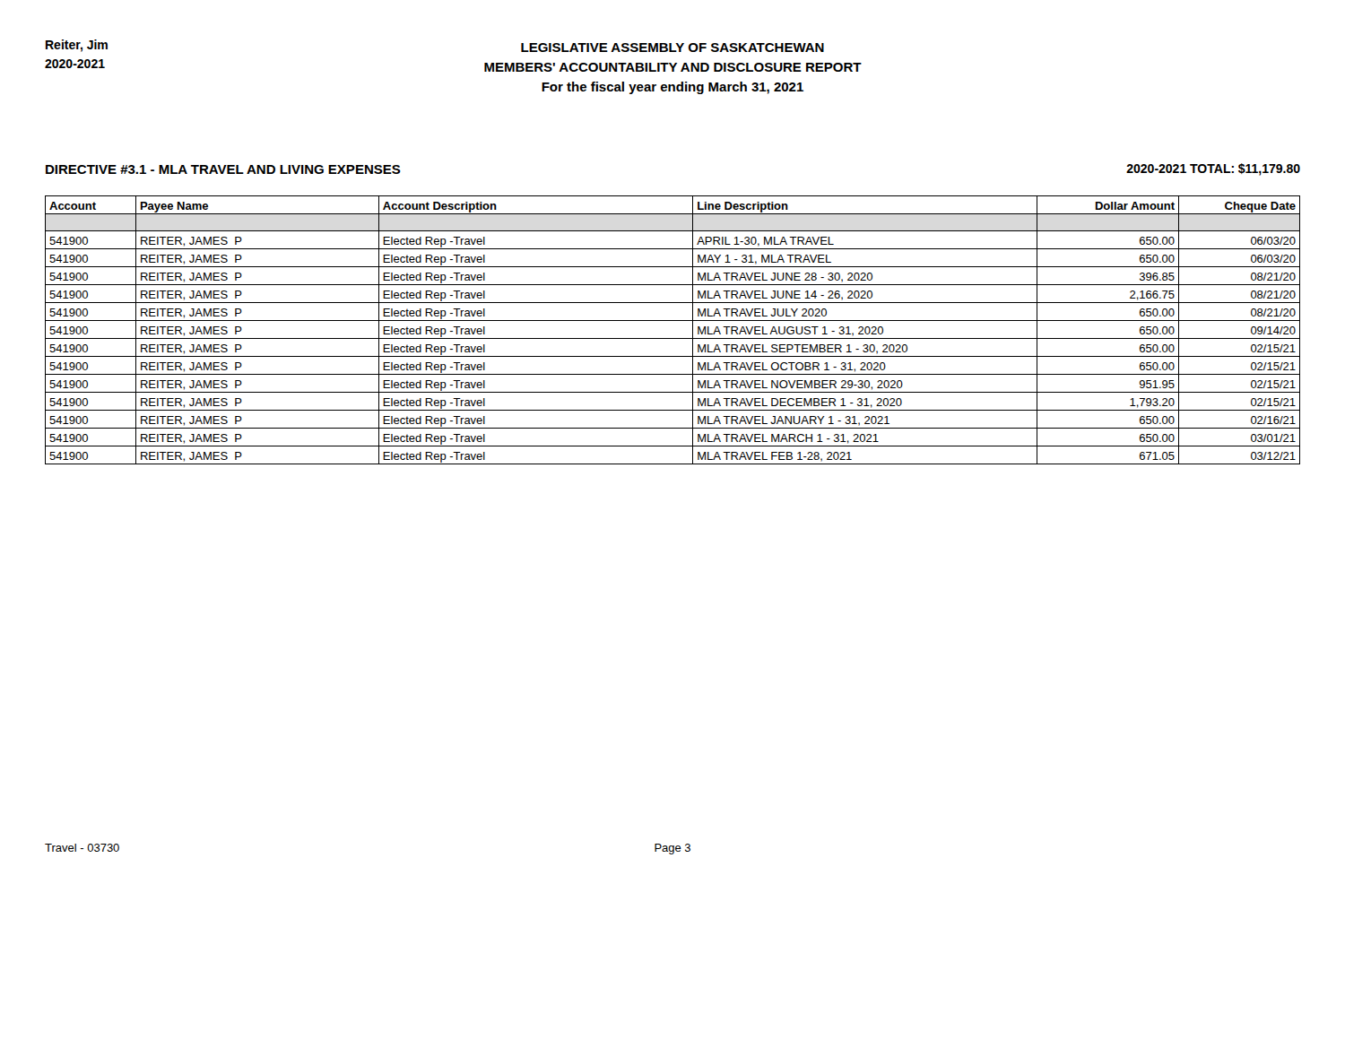Reiter, Jim
2020-2021
LEGISLATIVE ASSEMBLY OF SASKATCHEWAN
MEMBERS' ACCOUNTABILITY AND DISCLOSURE REPORT
For the fiscal year ending March 31, 2021
DIRECTIVE #3.1 - MLA TRAVEL AND LIVING EXPENSES 2020-2021 TOTAL: $11,179.80
| Account | Payee Name | Account Description | Line Description | Dollar Amount | Cheque Date |
| --- | --- | --- | --- | --- | --- |
| 541900 | REITER, JAMES P | Elected Rep -Travel | APRIL 1-30, MLA TRAVEL | 650.00 | 06/03/20 |
| 541900 | REITER, JAMES P | Elected Rep -Travel | MAY 1 - 31, MLA TRAVEL | 650.00 | 06/03/20 |
| 541900 | REITER, JAMES P | Elected Rep -Travel | MLA TRAVEL JUNE 28 - 30, 2020 | 396.85 | 08/21/20 |
| 541900 | REITER, JAMES P | Elected Rep -Travel | MLA TRAVEL JUNE 14 - 26, 2020 | 2,166.75 | 08/21/20 |
| 541900 | REITER, JAMES P | Elected Rep -Travel | MLA TRAVEL JULY 2020 | 650.00 | 08/21/20 |
| 541900 | REITER, JAMES P | Elected Rep -Travel | MLA TRAVEL AUGUST 1 - 31, 2020 | 650.00 | 09/14/20 |
| 541900 | REITER, JAMES P | Elected Rep -Travel | MLA TRAVEL SEPTEMBER 1 - 30, 2020 | 650.00 | 02/15/21 |
| 541900 | REITER, JAMES P | Elected Rep -Travel | MLA TRAVEL OCTOBR 1 - 31, 2020 | 650.00 | 02/15/21 |
| 541900 | REITER, JAMES P | Elected Rep -Travel | MLA TRAVEL NOVEMBER 29-30, 2020 | 951.95 | 02/15/21 |
| 541900 | REITER, JAMES P | Elected Rep -Travel | MLA TRAVEL DECEMBER 1 - 31, 2020 | 1,793.20 | 02/15/21 |
| 541900 | REITER, JAMES P | Elected Rep -Travel | MLA TRAVEL JANUARY 1 - 31, 2021 | 650.00 | 02/16/21 |
| 541900 | REITER, JAMES P | Elected Rep -Travel | MLA TRAVEL MARCH 1 - 31, 2021 | 650.00 | 03/01/21 |
| 541900 | REITER, JAMES P | Elected Rep -Travel | MLA TRAVEL FEB 1-28, 2021 | 671.05 | 03/12/21 |
Travel - 03730
Page 3